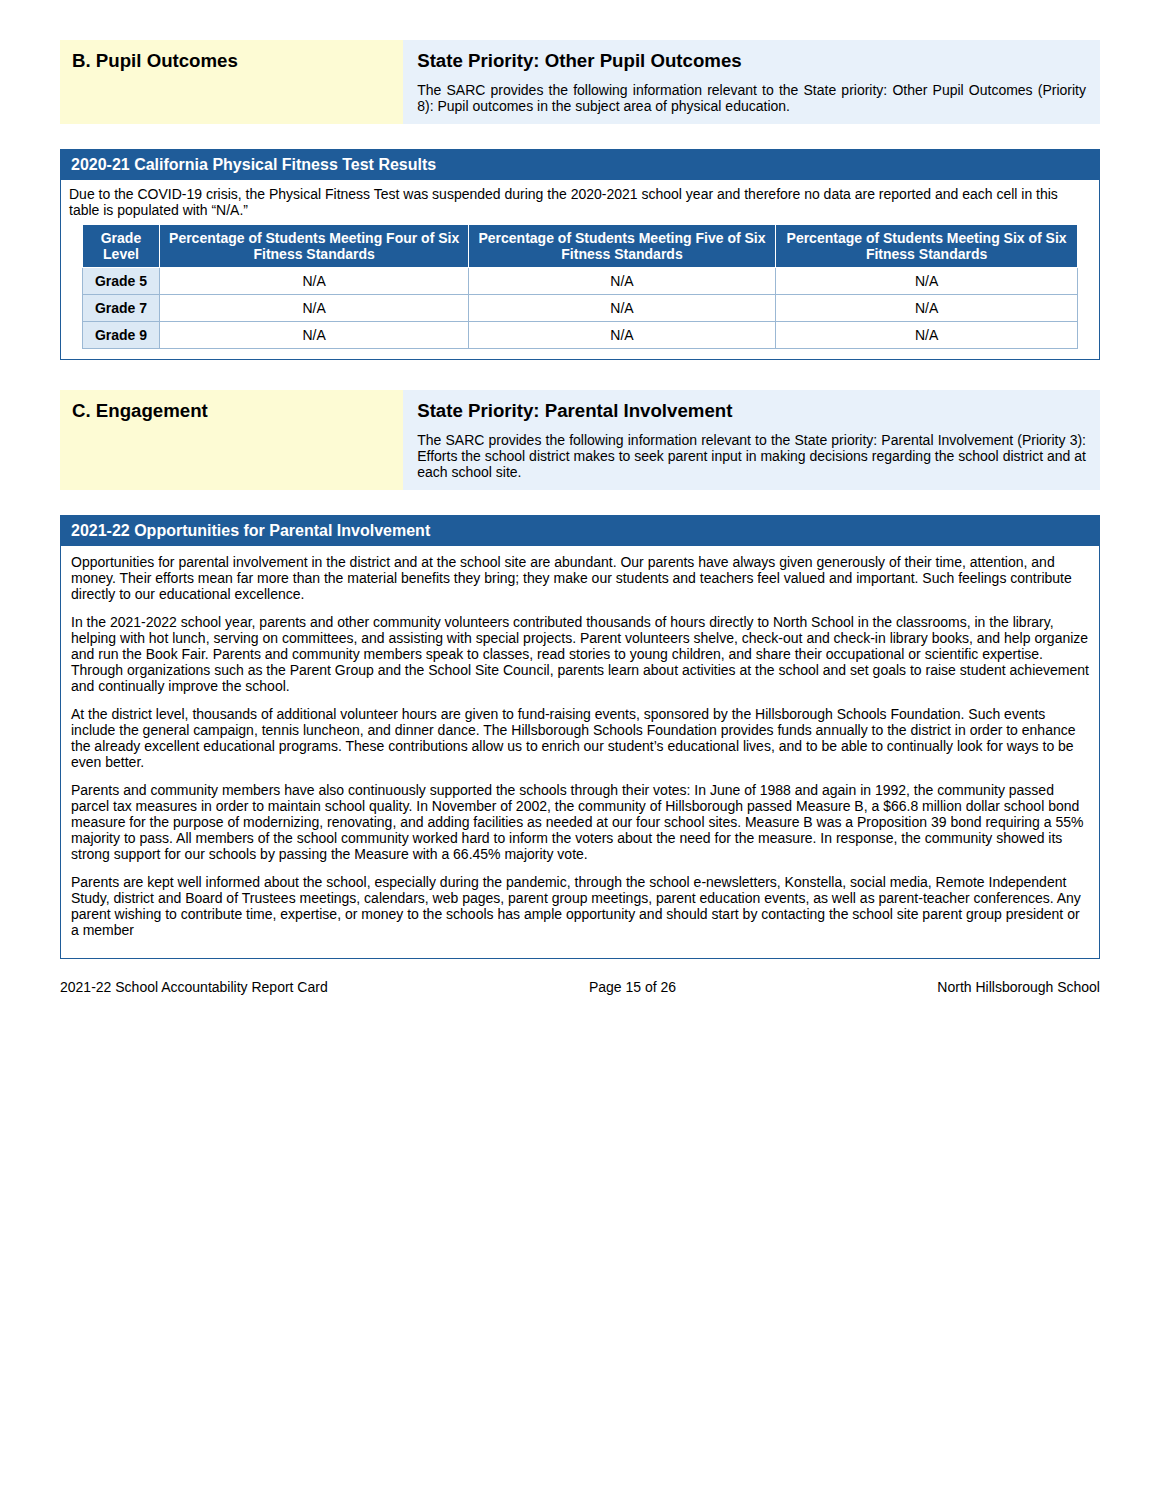B. Pupil Outcomes
State Priority: Other Pupil Outcomes
The SARC provides the following information relevant to the State priority: Other Pupil Outcomes (Priority 8): Pupil outcomes in the subject area of physical education.
2020-21 California Physical Fitness Test Results
Due to the COVID-19 crisis, the Physical Fitness Test was suspended during the 2020-2021 school year and therefore no data are reported and each cell in this table is populated with “N/A.”
| Grade Level | Percentage of Students Meeting Four of Six Fitness Standards | Percentage of Students Meeting Five of Six Fitness Standards | Percentage of Students Meeting Six of Six Fitness Standards |
| --- | --- | --- | --- |
| Grade 5 | N/A | N/A | N/A |
| Grade 7 | N/A | N/A | N/A |
| Grade 9 | N/A | N/A | N/A |
C. Engagement
State Priority: Parental Involvement
The SARC provides the following information relevant to the State priority: Parental Involvement (Priority 3): Efforts the school district makes to seek parent input in making decisions regarding the school district and at each school site.
2021-22 Opportunities for Parental Involvement
Opportunities for parental involvement in the district and at the school site are abundant. Our parents have always given generously of their time, attention, and money. Their efforts mean far more than the material benefits they bring; they make our students and teachers feel valued and important. Such feelings contribute directly to our educational excellence.
In the 2021-2022 school year, parents and other community volunteers contributed thousands of hours directly to North School in the classrooms, in the library, helping with hot lunch, serving on committees, and assisting with special projects. Parent volunteers shelve, check-out and check-in library books, and help organize and run the Book Fair. Parents and community members speak to classes, read stories to young children, and share their occupational or scientific expertise. Through organizations such as the Parent Group and the School Site Council, parents learn about activities at the school and set goals to raise student achievement and continually improve the school.
At the district level, thousands of additional volunteer hours are given to fund-raising events, sponsored by the Hillsborough Schools Foundation. Such events include the general campaign, tennis luncheon, and dinner dance. The Hillsborough Schools Foundation provides funds annually to the district in order to enhance the already excellent educational programs. These contributions allow us to enrich our student’s educational lives, and to be able to continually look for ways to be even better.
Parents and community members have also continuously supported the schools through their votes: In June of 1988 and again in 1992, the community passed parcel tax measures in order to maintain school quality. In November of 2002, the community of Hillsborough passed Measure B, a $66.8 million dollar school bond measure for the purpose of modernizing, renovating, and adding facilities as needed at our four school sites. Measure B was a Proposition 39 bond requiring a 55% majority to pass. All members of the school community worked hard to inform the voters about the need for the measure. In response, the community showed its strong support for our schools by passing the Measure with a 66.45% majority vote.
Parents are kept well informed about the school, especially during the pandemic, through the school e-newsletters, Konstella, social media, Remote Independent Study, district and Board of Trustees meetings, calendars, web pages, parent group meetings, parent education events, as well as parent-teacher conferences. Any parent wishing to contribute time, expertise, or money to the schools has ample opportunity and should start by contacting the school site parent group president or a member
2021-22 School Accountability Report Card
Page 15 of 26
North Hillsborough School